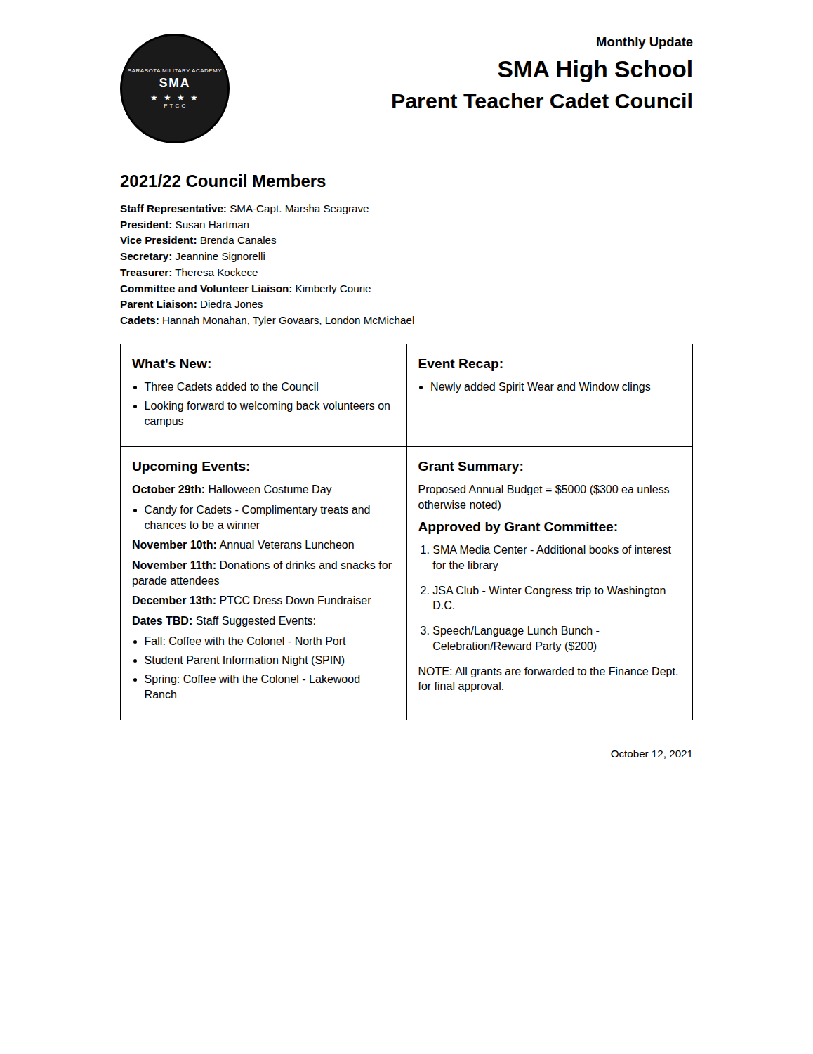SARASOTA MILITARY ACADEMY
SMA
★ ★ ★ ★
P T C C
Monthly Update
SMA High School
Parent Teacher Cadet Council
2021/22 Council Members
Staff Representative: SMA-Capt. Marsha Seagrave
President: Susan Hartman
Vice President: Brenda Canales
Secretary: Jeannine Signorelli
Treasurer: Theresa Kockece
Committee and Volunteer Liaison: Kimberly Courie
Parent Liaison: Diedra Jones
Cadets: Hannah Monahan, Tyler Govaars, London McMichael
| What's New: Three Cadets added to the Council Looking forward to welcoming back volunteers on campus | Event Recap: Newly added Spirit Wear and Window clings |
| Upcoming Events: October 29th: Halloween Costume Day Candy for Cadets - Complimentary treats and chances to be a winner November 10th: Annual Veterans Luncheon November 11th: Donations of drinks and snacks for parade attendees December 13th: PTCC Dress Down Fundraiser Dates TBD: Staff Suggested Events: Fall: Coffee with the Colonel - North Port Student Parent Information Night (SPIN) Spring: Coffee with the Colonel - Lakewood Ranch | Grant Summary: Proposed Annual Budget = $5000 ($300 ea unless otherwise noted) Approved by Grant Committee: SMA Media Center - Additional books of interest for the library JSA Club - Winter Congress trip to Washington D.C. Speech/Language Lunch Bunch - Celebration/Reward Party ($200) NOTE: All grants are forwarded to the Finance Dept. for final approval. |
October 12, 2021